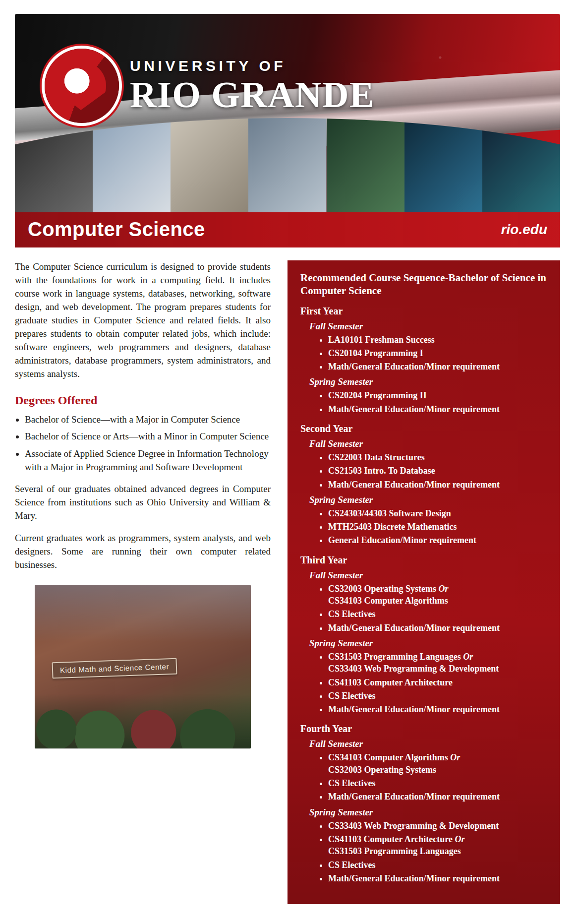UNIVERSITY OF RIO GRANDE
Computer Science
rio.edu
The Computer Science curriculum is designed to provide students with the foundations for work in a computing field. It includes course work in language systems, databases, networking, software design, and web development. The program prepares students for graduate studies in Computer Science and related fields. It also prepares students to obtain computer related jobs, which include: software engineers, web programmers and designers, database administrators, database programmers, system administrators, and systems analysts.
Degrees Offered
Bachelor of Science—with a Major in Computer Science
Bachelor of Science or Arts—with a Minor in Computer Science
Associate of Applied Science Degree in Information Technology with a Major in Programming and Software Development
Several of our graduates obtained advanced degrees in Computer Science from institutions such as Ohio University and William & Mary.
Current graduates work as programmers, system analysts, and web designers. Some are running their own computer related businesses.
Kidd Math and Science Center
Recommended Course Sequence-Bachelor of Science in Computer Science
First Year
Fall Semester
LA10101 Freshman Success
CS20104 Programming I
Math/General Education/Minor requirement
Spring Semester
CS20204 Programming II
Math/General Education/Minor requirement
Second Year
Fall Semester
CS22003 Data Structures
CS21503 Intro. To Database
Math/General Education/Minor requirement
Spring Semester
CS24303/44303 Software Design
MTH25403 Discrete Mathematics
General Education/Minor requirement
Third Year
Fall Semester
CS32003 Operating Systems Or CS34103 Computer Algorithms
CS Electives
Math/General Education/Minor requirement
Spring Semester
CS31503 Programming Languages Or CS33403 Web Programming & Development
CS41103 Computer Architecture
CS Electives
Math/General Education/Minor requirement
Fourth Year
Fall Semester
CS34103 Computer Algorithms Or CS32003 Operating Systems
CS Electives
Math/General Education/Minor requirement
Spring Semester
CS33403 Web Programming & Development
CS41103 Computer Architecture Or CS31503 Programming Languages
CS Electives
Math/General Education/Minor requirement